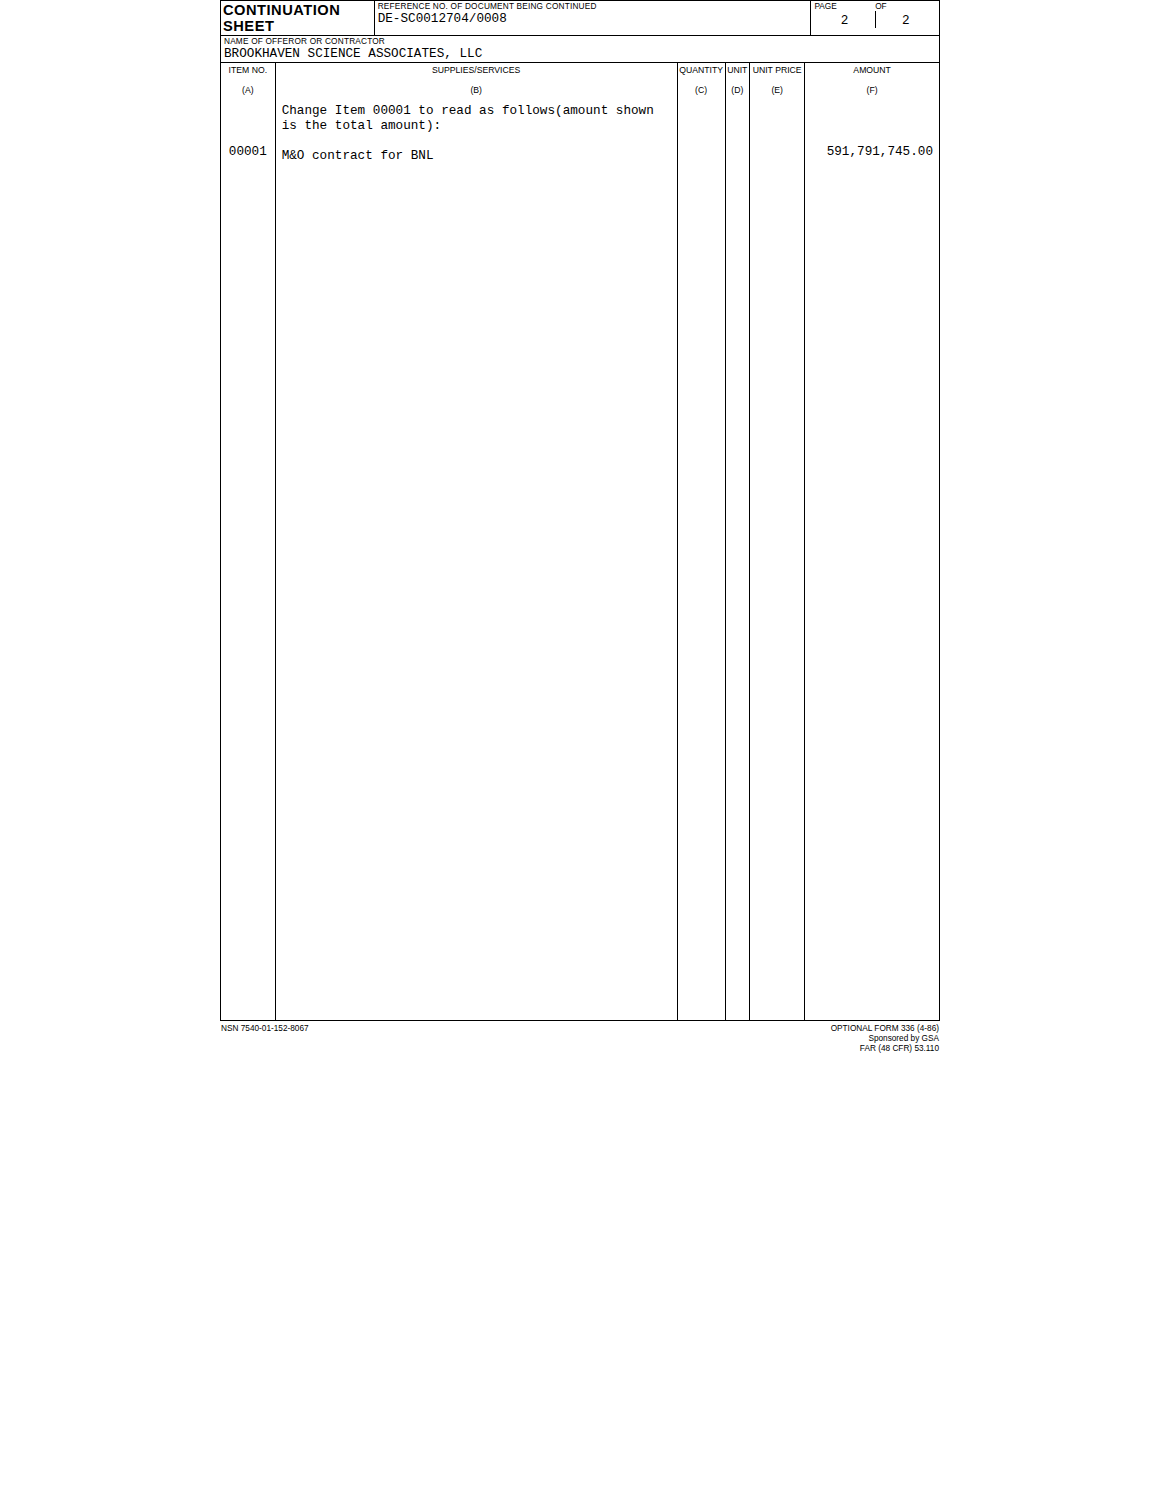| CONTINUATION SHEET | REFERENCE NO. OF DOCUMENT BEING CONTINUED DE-SC0012704/0008 | / PAGE / OF / / 2 / 2 / |
| NAME OF OFFEROR OR CONTRACTOR BROOKHAVEN SCIENCE ASSOCIATES, LLC |
| ITEM NO. (A) | SUPPLIES/SERVICES (B) | QUANTITY (C) | UNIT (D) | UNIT PRICE (E) | AMOUNT (F) |
| --- | --- | --- | --- | --- | --- |
| 00001 | Change Item 00001 to read as follows(amount shown is the total amount): M&O contract for BNL | | | | 591,791,745.00 |
| NSN 7540-01-152-8067 | OPTIONAL FORM 336 (4-86) Sponsored by GSA FAR (48 CFR) 53.110 |